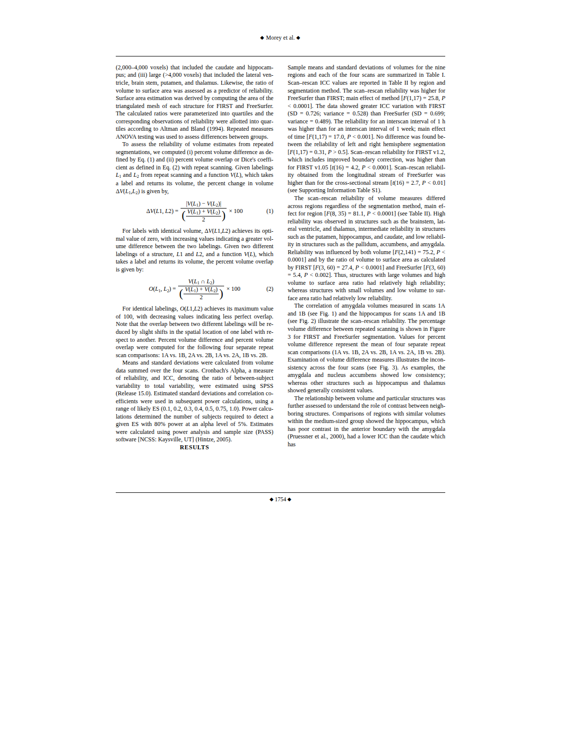◆ Morey et al. ◆
(2,000–4,000 voxels) that included the caudate and hippocampus; and (iii) large (>4,000 voxels) that included the lateral ventricle, brain stem, putamen, and thalamus. Likewise, the ratio of volume to surface area was assessed as a predictor of reliability. Surface area estimation was derived by computing the area of the triangulated mesh of each structure for FIRST and FreeSurfer. The calculated ratios were parameterized into quartiles and the corresponding observations of reliability were allotted into quartiles according to Altman and Bland (1994). Repeated measures ANOVA testing was used to assess differences between groups.
To assess the reliability of volume estimates from repeated segmentations, we computed (i) percent volume difference as defined by Eq. (1) and (ii) percent volume overlap or Dice's coefficient as defined in Eq. (2) with repeat scanning. Given labelings L 1 and L 2 from repeat scanning and a function V(L), which takes a label and returns its volume, the percent change in volume ΔV(L 1,L 2) is given by,
ΔV(L1, L2) = |V(L 1) − V(L 2)| (V(L 1) + V(L 2) 2) × 100 (1)
For labels with identical volume, ΔV(L1,L2) achieves its optimal value of zero, with increasing values indicating a greater volume difference between the two labelings. Given two different labelings of a structure, L1 and L2, and a function V(L), which takes a label and returns its volume, the percent volume overlap is given by:
O(L 1, L 2) = V(L 1 ∩ L 2) (V(L 1) + V(L 2) 2) × 100 (2)
For identical labelings, O(L1,L2) achieves its maximum value of 100, with decreasing values indicating less perfect overlap. Note that the overlap between two different labelings will be reduced by slight shifts in the spatial location of one label with respect to another. Percent volume difference and percent volume overlap were computed for the following four separate repeat scan comparisons: 1A vs. 1B, 2A vs. 2B, 1A vs. 2A, 1B vs. 2B.
Means and standard deviations were calculated from volume data summed over the four scans. Cronbach's Alpha, a measure of reliability, and ICC, denoting the ratio of between-subject variability to total variability, were estimated using SPSS (Release 15.0). Estimated standard deviations and correlation coefficients were used in subsequent power calculations, using a range of likely ES (0.1, 0.2, 0.3, 0.4, 0.5, 0.75, 1.0). Power calculations determined the number of subjects required to detect a given ES with 80% power at an alpha level of 5%. Estimates were calculated using power analysis and sample size (PASS) software [NCSS: Kaysville, UT] (Hintze, 2005).
Results
Sample means and standard deviations of volumes for the nine regions and each of the four scans are summarized in Table I. Scan–rescan ICC values are reported in Table II by region and segmentation method. The scan–rescan reliability was higher for FreeSurfer than FIRST; main effect of method [F(1,17) = 25.8, P < 0.0001]. The data showed greater ICC variation with FIRST (SD = 0.726; variance = 0.528) than FreeSurfer (SD = 0.699; variance = 0.489). The reliability for an interscan interval of 1 h was higher than for an interscan interval of 1 week; main effect of time [F(1,17) = 17.0, P < 0.001]. No difference was found between the reliability of left and right hemisphere segmentation [F(1,17) = 0.31, P > 0.5]. Scan–rescan reliability for FIRST v1.2, which includes improved boundary correction, was higher than for FIRST v1.05 [t(16) = 4.2, P < 0.0001]. Scan–rescan reliability obtained from the longitudinal stream of FreeSurfer was higher than for the cross-sectional stream [t(16) = 2.7, P < 0.01] (see Supporting Information Table S1).
The scan–rescan reliability of volume measures differed across regions regardless of the segmentation method, main effect for region [F(8, 35) = 81.1, P < 0.0001] (see Table II). High reliability was observed in structures such as the brainstem, lateral ventricle, and thalamus, intermediate reliability in structures such as the putamen, hippocampus, and caudate, and low reliability in structures such as the pallidum, accumbens, and amygdala. Reliability was influenced by both volume [F(2,141) = 75.2, P < 0.0001] and by the ratio of volume to surface area as calculated by FIRST [F(3, 60) = 27.4, P < 0.0001] and FreeSurfer [F(3, 60) = 5.4, P < 0.002]. Thus, structures with large volumes and high volume to surface area ratio had relatively high reliability; whereas structures with small volumes and low volume to surface area ratio had relatively low reliability.
The correlation of amygdala volumes measured in scans 1A and 1B (see Fig. 1) and the hippocampus for scans 1A and 1B (see Fig. 2) illustrate the scan–rescan reliability. The percentage volume difference between repeated scanning is shown in Figure 3 for FIRST and FreeSurfer segmentation. Values for percent volume difference represent the mean of four separate repeat scan comparisons (1A vs. 1B, 2A vs. 2B, 1A vs. 2A, 1B vs. 2B). Examination of volume difference measures illustrates the inconsistency across the four scans (see Fig. 3). As examples, the amygdala and nucleus accumbens showed low consistency; whereas other structures such as hippocampus and thalamus showed generally consistent values.
The relationship between volume and particular structures was further assessed to understand the role of contrast between neighboring structures. Comparisons of regions with similar volumes within the medium-sized group showed the hippocampus, which has poor contrast in the anterior boundary with the amygdala (Pruessner et al., 2000), had a lower ICC than the caudate which has
◆ 1754 ◆